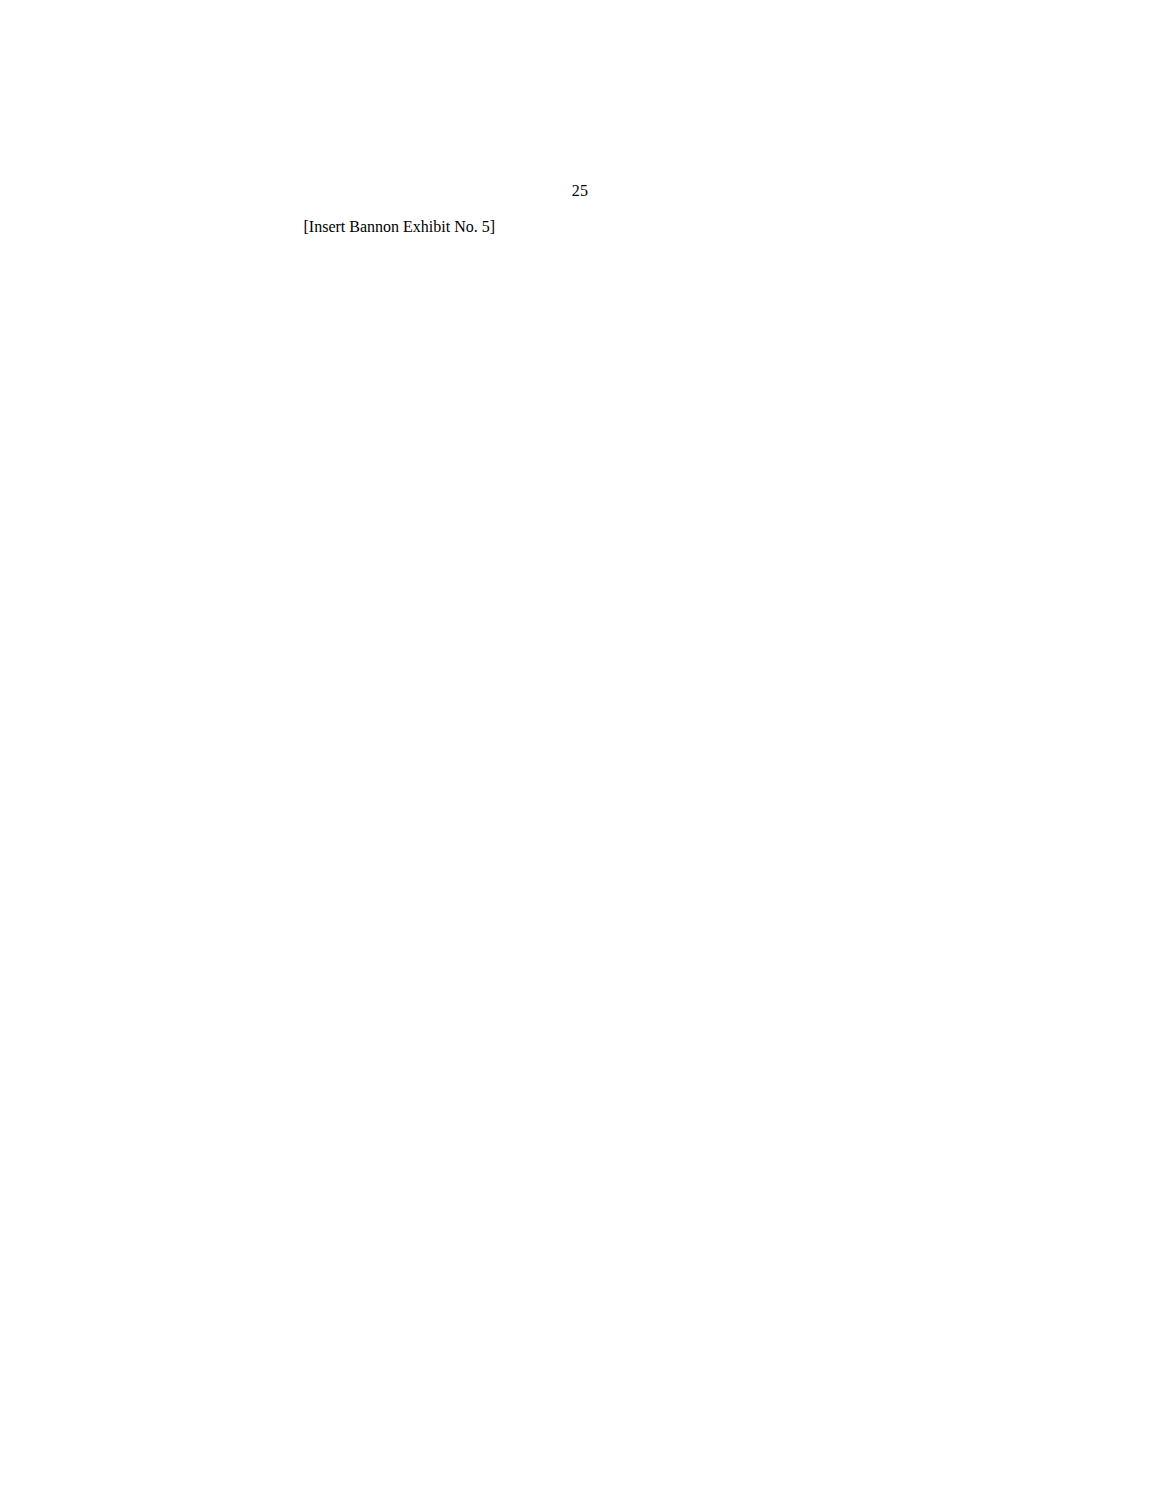25
[Insert Bannon Exhibit No. 5]